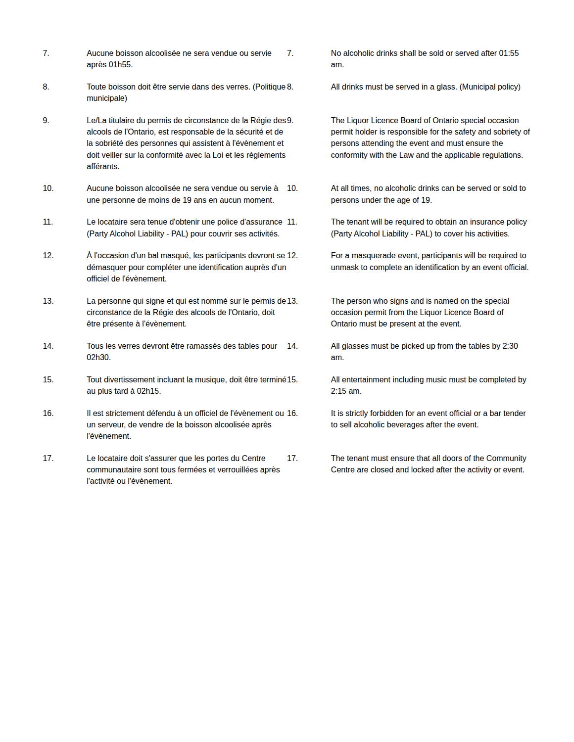| 7. | Aucune boisson alcoolisée ne sera vendue ou servie après 01h55. | 7. | No alcoholic drinks shall be sold or served after 01:55 am. |
| 8. | Toute boisson doit être servie dans des verres. (Politique municipale) | 8. | All drinks must be served in a glass. (Municipal policy) |
| 9. | Le/La titulaire du permis de circonstance de la Régie des alcools de l'Ontario, est responsable de la sécurité et de la sobriété des personnes qui assistent à l'évènement et doit veiller sur la conformité avec la Loi et les règlements afférants. | 9. | The Liquor Licence Board of Ontario special occasion permit holder is responsible for the safety and sobriety of persons attending the event and must ensure the conformity with the Law and the applicable regulations. |
| 10. | Aucune boisson alcoolisée ne sera vendue ou servie à une personne de moins de 19 ans en aucun moment. | 10. | At all times, no alcoholic drinks can be served or sold to persons under the age of 19. |
| 11. | Le locataire sera tenue d'obtenir une police d'assurance (Party Alcohol Liability - PAL) pour couvrir ses activités. | 11. | The tenant will be required to obtain an insurance policy (Party Alcohol Liability - PAL) to cover his activities. |
| 12. | À l'occasion d'un bal masqué, les participants devront se démasquer pour compléter une identification auprès d'un officiel de l'évènement. | 12. | For a masquerade event, participants will be required to unmask to complete an identification by an event official. |
| 13. | La personne qui signe et qui est nommé sur le permis de circonstance de la Régie des alcools de l'Ontario, doit être présente à l'évènement. | 13. | The person who signs and is named on the special occasion permit from the Liquor Licence Board of Ontario must be present at the event. |
| 14. | Tous les verres devront être ramassés des tables pour 02h30. | 14. | All glasses must be picked up from the tables by 2:30 am. |
| 15. | Tout divertissement incluant la musique, doit être terminé au plus tard à 02h15. | 15. | All entertainment including music must be completed by 2:15 am. |
| 16. | Il est strictement défendu à un officiel de l'évènement ou un serveur, de vendre de la boisson alcoolisée après l'évènement. | 16. | It is strictly forbidden for an event official or a bar tender to sell alcoholic beverages after the event. |
| 17. | Le locataire doit s'assurer que les portes du Centre communautaire sont tous fermées et verrouillées après l'activité ou l'évènement. | 17. | The tenant must ensure that all doors of the Community Centre are closed and locked after the activity or event. |